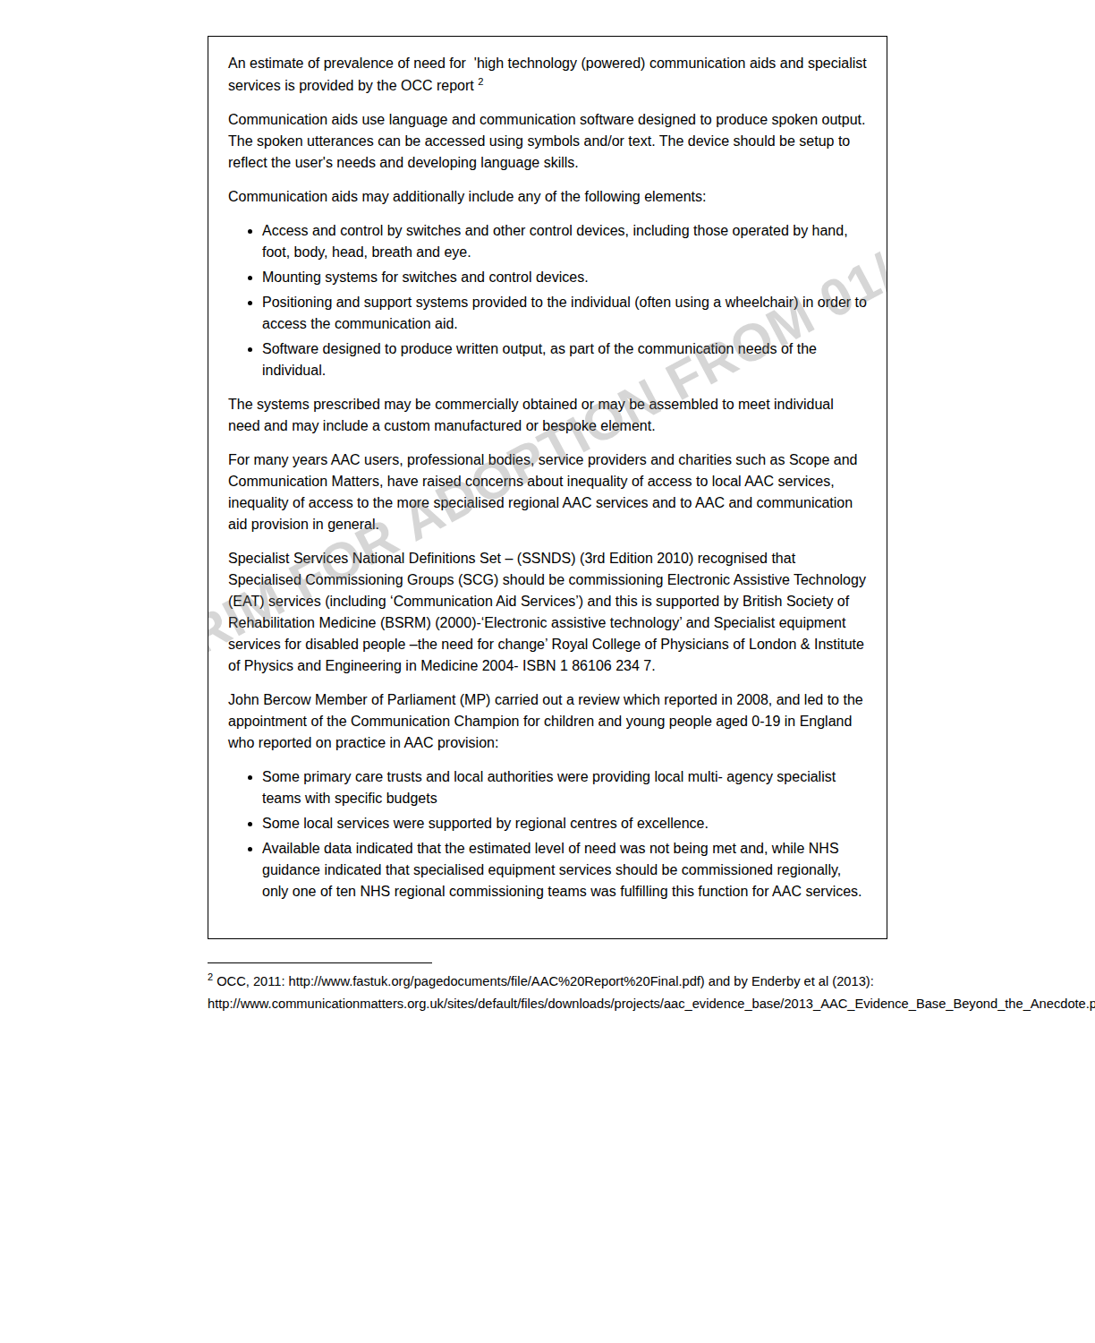INTERIM FOR ADOPTION FROM 01/10/14
An estimate of prevalence of need for 'high technology (powered) communication aids and specialist services is provided by the OCC report 2
Communication aids use language and communication software designed to produce spoken output. The spoken utterances can be accessed using symbols and/or text. The device should be setup to reflect the user's needs and developing language skills.
Communication aids may additionally include any of the following elements:
Access and control by switches and other control devices, including those operated by hand, foot, body, head, breath and eye.
Mounting systems for switches and control devices.
Positioning and support systems provided to the individual (often using a wheelchair) in order to access the communication aid.
Software designed to produce written output, as part of the communication needs of the individual.
The systems prescribed may be commercially obtained or may be assembled to meet individual need and may include a custom manufactured or bespoke element.
For many years AAC users, professional bodies, service providers and charities such as Scope and Communication Matters, have raised concerns about inequality of access to local AAC services, inequality of access to the more specialised regional AAC services and to AAC and communication aid provision in general.
Specialist Services National Definitions Set – (SSNDS) (3rd Edition 2010) recognised that Specialised Commissioning Groups (SCG) should be commissioning Electronic Assistive Technology (EAT) services (including ‘Communication Aid Services’) and this is supported by British Society of Rehabilitation Medicine (BSRM) (2000)-‘Electronic assistive technology’ and Specialist equipment services for disabled people –the need for change’ Royal College of Physicians of London & Institute of Physics and Engineering in Medicine 2004- ISBN 1 86106 234 7.
John Bercow Member of Parliament (MP) carried out a review which reported in 2008, and led to the appointment of the Communication Champion for children and young people aged 0-19 in England who reported on practice in AAC provision:
Some primary care trusts and local authorities were providing local multi- agency specialist teams with specific budgets
Some local services were supported by regional centres of excellence.
Available data indicated that the estimated level of need was not being met and, while NHS guidance indicated that specialised equipment services should be commissioned regionally, only one of ten NHS regional commissioning teams was fulfilling this function for AAC services.
2 OCC, 2011: http://www.fastuk.org/pagedocuments/file/AAC%20Report%20Final.pdf) and by Enderby et al (2013):
http://www.communicationmatters.org.uk/sites/default/files/downloads/projects/aac_evidence_base/2013_AAC_Evidence_Base_Beyond_the_Anecdote.pdf)..